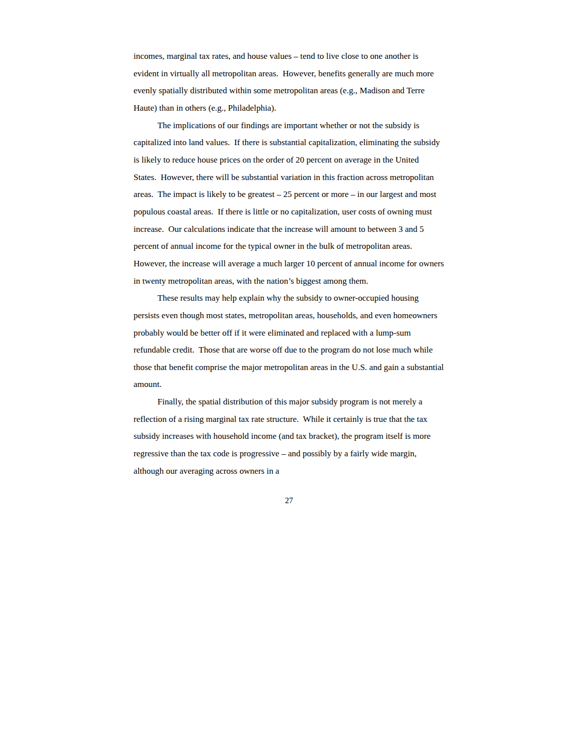incomes, marginal tax rates, and house values – tend to live close to one another is evident in virtually all metropolitan areas. However, benefits generally are much more evenly spatially distributed within some metropolitan areas (e.g., Madison and Terre Haute) than in others (e.g., Philadelphia).
The implications of our findings are important whether or not the subsidy is capitalized into land values. If there is substantial capitalization, eliminating the subsidy is likely to reduce house prices on the order of 20 percent on average in the United States. However, there will be substantial variation in this fraction across metropolitan areas. The impact is likely to be greatest – 25 percent or more – in our largest and most populous coastal areas. If there is little or no capitalization, user costs of owning must increase. Our calculations indicate that the increase will amount to between 3 and 5 percent of annual income for the typical owner in the bulk of metropolitan areas. However, the increase will average a much larger 10 percent of annual income for owners in twenty metropolitan areas, with the nation’s biggest among them.
These results may help explain why the subsidy to owner-occupied housing persists even though most states, metropolitan areas, households, and even homeowners probably would be better off if it were eliminated and replaced with a lump-sum refundable credit. Those that are worse off due to the program do not lose much while those that benefit comprise the major metropolitan areas in the U.S. and gain a substantial amount.
Finally, the spatial distribution of this major subsidy program is not merely a reflection of a rising marginal tax rate structure. While it certainly is true that the tax subsidy increases with household income (and tax bracket), the program itself is more regressive than the tax code is progressive – and possibly by a fairly wide margin, although our averaging across owners in a
27